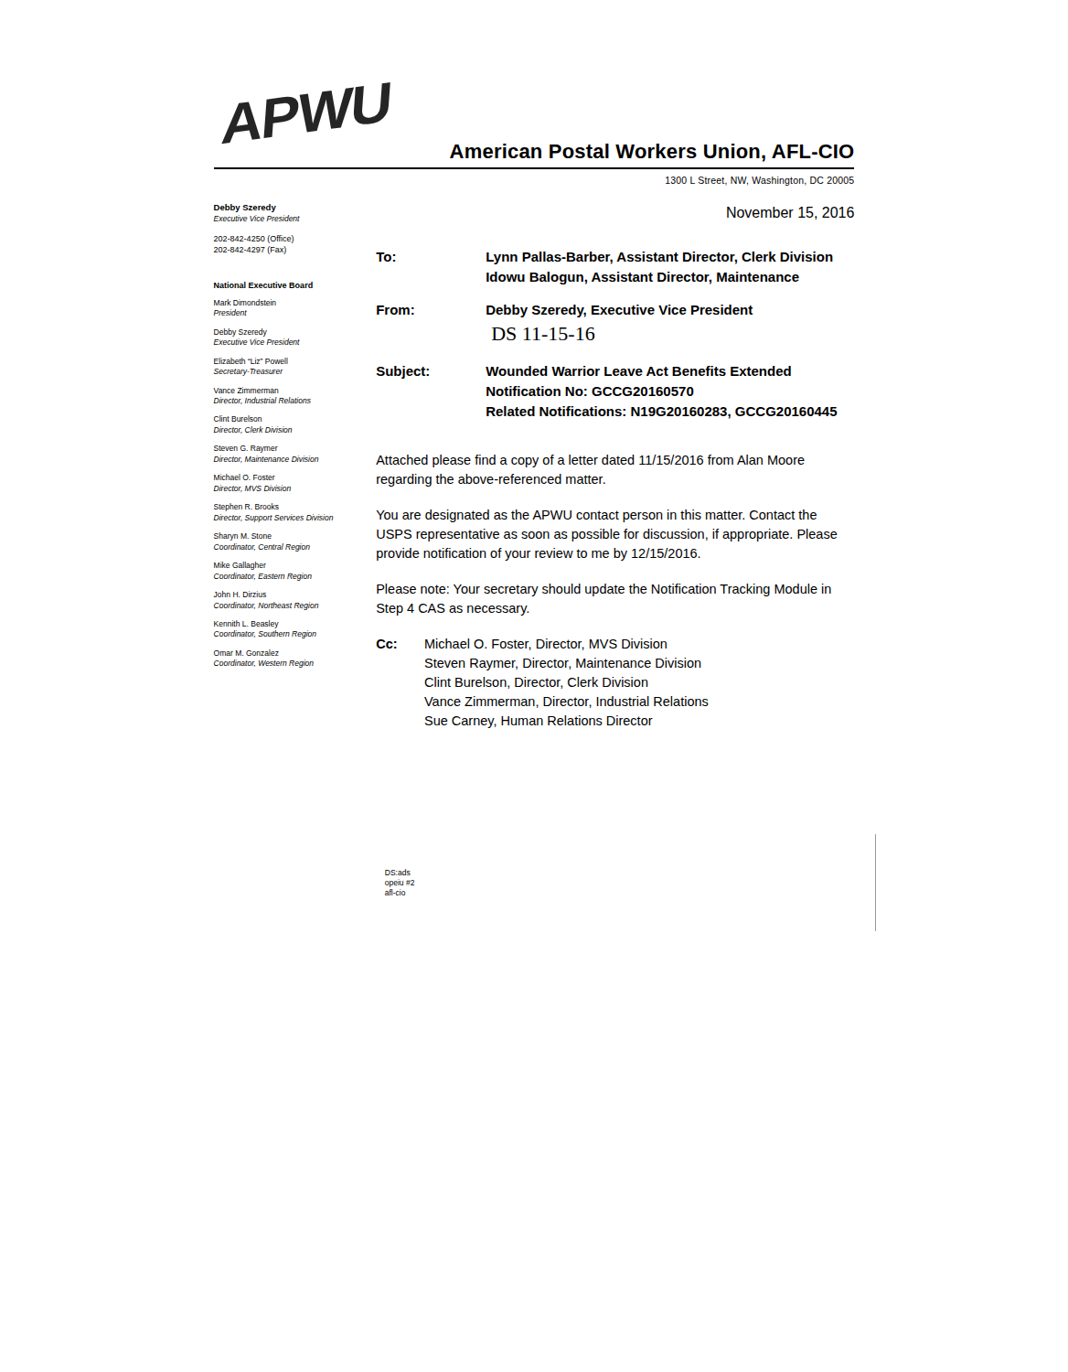APWU
American Postal Workers Union, AFL-CIO
1300 L Street, NW, Washington, DC 20005
Debby Szeredy
Executive Vice President
202-842-4250 (Office)
202-842-4297 (Fax)
National Executive Board
Mark Dimondstein
President
Debby Szeredy
Executive Vice President
Elizabeth “Liz” Powell
Secretary-Treasurer
Vance Zimmerman
Director, Industrial Relations
Clint Burelson
Director, Clerk Division
Steven G. Raymer
Director, Maintenance Division
Michael O. Foster
Director, MVS Division
Stephen R. Brooks
Director, Support Services Division
Sharyn M. Stone
Coordinator, Central Region
Mike Gallagher
Coordinator, Eastern Region
John H. Dirzius
Coordinator, Northeast Region
Kennith L. Beasley
Coordinator, Southern Region
Omar M. Gonzalez
Coordinator, Western Region
November 15, 2016
| To: | Lynn Pallas-Barber, Assistant Director, Clerk Division Idowu Balogun, Assistant Director, Maintenance |
| From: | Debby Szeredy, Executive Vice President DS 11-15-16 |
| Subject: | Wounded Warrior Leave Act Benefits Extended Notification No: GCCG20160570 Related Notifications: N19G20160283, GCCG20160445 |
Attached please find a copy of a letter dated 11/15/2016 from Alan Moore regarding the above-referenced matter.
You are designated as the APWU contact person in this matter. Contact the USPS representative as soon as possible for discussion, if appropriate. Please provide notification of your review to me by 12/15/2016.
Please note: Your secretary should update the Notification Tracking Module in Step 4 CAS as necessary.
Cc:
Michael O. Foster, Director, MVS Division
Steven Raymer, Director, Maintenance Division
Clint Burelson, Director, Clerk Division
Vance Zimmerman, Director, Industrial Relations
Sue Carney, Human Relations Director
DS:ads
opeiu #2
afl-cio